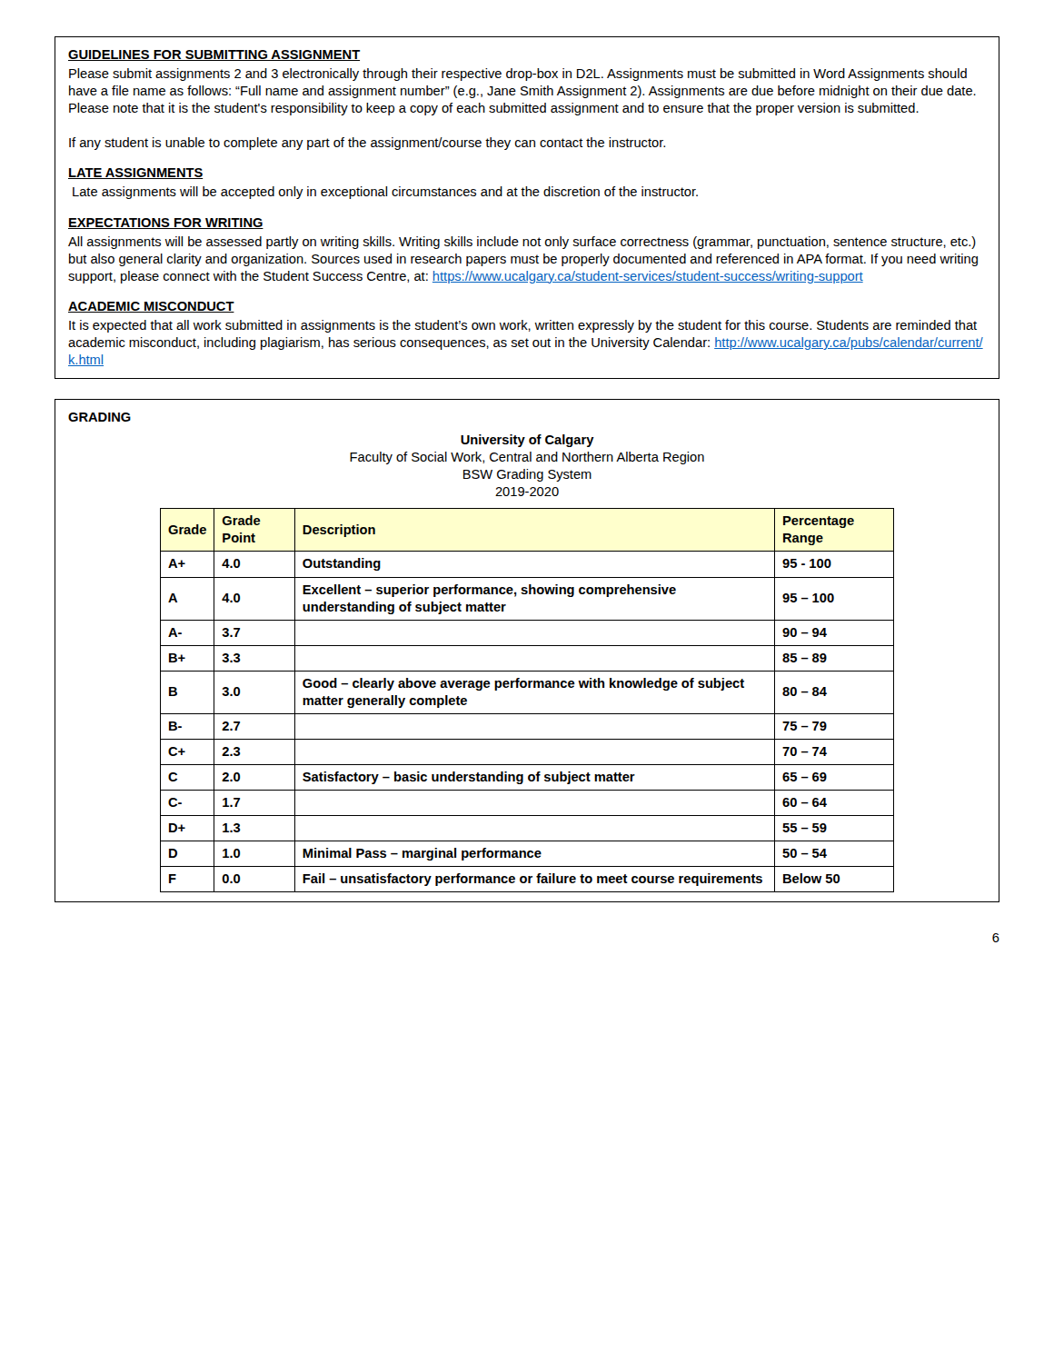GUIDELINES FOR SUBMITTING ASSIGNMENT
Please submit assignments 2 and 3 electronically through their respective drop-box in D2L. Assignments must be submitted in Word Assignments should have a file name as follows: “Full name and assignment number” (e.g., Jane Smith Assignment 2). Assignments are due before midnight on their due date. Please note that it is the student's responsibility to keep a copy of each submitted assignment and to ensure that the proper version is submitted.
If any student is unable to complete any part of the assignment/course they can contact the instructor.
LATE ASSIGNMENTS
Late assignments will be accepted only in exceptional circumstances and at the discretion of the instructor.
EXPECTATIONS FOR WRITING
All assignments will be assessed partly on writing skills. Writing skills include not only surface correctness (grammar, punctuation, sentence structure, etc.) but also general clarity and organization. Sources used in research papers must be properly documented and referenced in APA format. If you need writing support, please connect with the Student Success Centre, at: https://www.ucalgary.ca/student-services/student-success/writing-support
ACADEMIC MISCONDUCT
It is expected that all work submitted in assignments is the student’s own work, written expressly by the student for this course. Students are reminded that academic misconduct, including plagiarism, has serious consequences, as set out in the University Calendar: http://www.ucalgary.ca/pubs/calendar/current/k.html
GRADING
University of Calgary
Faculty of Social Work, Central and Northern Alberta Region
BSW Grading System
2019-2020
| Grade | Grade Point | Description | Percentage Range |
| --- | --- | --- | --- |
| A+ | 4.0 | Outstanding | 95 - 100 |
| A | 4.0 | Excellent – superior performance, showing comprehensive understanding of subject matter | 95 – 100 |
| A- | 3.7 | | 90 – 94 |
| B+ | 3.3 | | 85 – 89 |
| B | 3.0 | Good – clearly above average performance with knowledge of subject matter generally complete | 80 – 84 |
| B- | 2.7 | | 75 – 79 |
| C+ | 2.3 | | 70 – 74 |
| C | 2.0 | Satisfactory – basic understanding of subject matter | 65 – 69 |
| C- | 1.7 | | 60 – 64 |
| D+ | 1.3 | | 55 – 59 |
| D | 1.0 | Minimal Pass – marginal performance | 50 – 54 |
| F | 0.0 | Fail – unsatisfactory performance or failure to meet course requirements | Below 50 |
6